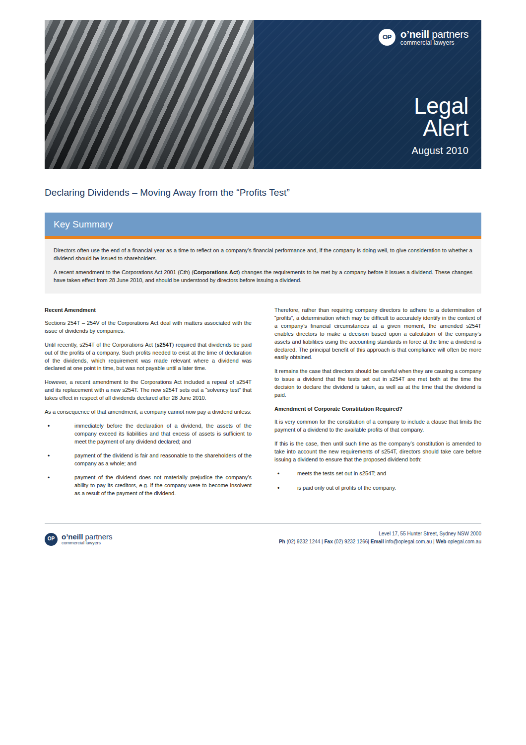OP
o’neill partners
commercial lawyers
Legal
Alert
August 2010
Declaring Dividends – Moving Away from the “Profits Test”
Key Summary
Directors often use the end of a financial year as a time to reflect on a company’s financial performance and, if the company is doing well, to give consideration to whether a dividend should be issued to shareholders.
A recent amendment to the Corporations Act 2001 (Cth) (Corporations Act) changes the requirements to be met by a company before it issues a dividend. These changes have taken effect from 28 June 2010, and should be understood by directors before issuing a dividend.
Recent Amendment
Sections 254T – 254V of the Corporations Act deal with matters associated with the issue of dividends by companies.
Until recently, s254T of the Corporations Act (s254T) required that dividends be paid out of the profits of a company. Such profits needed to exist at the time of declaration of the dividends, which requirement was made relevant where a dividend was declared at one point in time, but was not payable until a later time.
However, a recent amendment to the Corporations Act included a repeal of s254T and its replacement with a new s254T. The new s254T sets out a “solvency test” that takes effect in respect of all dividends declared after 28 June 2010.
As a consequence of that amendment, a company cannot now pay a dividend unless:
immediately before the declaration of a dividend, the assets of the company exceed its liabilities and that excess of assets is sufficient to meet the payment of any dividend declared; and
payment of the dividend is fair and reasonable to the shareholders of the company as a whole; and
payment of the dividend does not materially prejudice the company’s ability to pay its creditors, e.g. if the company were to become insolvent as a result of the payment of the dividend.
Therefore, rather than requiring company directors to adhere to a determination of “profits”, a determination which may be difficult to accurately identify in the context of a company’s financial circumstances at a given moment, the amended s254T enables directors to make a decision based upon a calculation of the company’s assets and liabilities using the accounting standards in force at the time a dividend is declared. The principal benefit of this approach is that compliance will often be more easily obtained.
It remains the case that directors should be careful when they are causing a company to issue a dividend that the tests set out in s254T are met both at the time the decision to declare the dividend is taken, as well as at the time that the dividend is paid.
Amendment of Corporate Constitution Required?
It is very common for the constitution of a company to include a clause that limits the payment of a dividend to the available profits of that company.
If this is the case, then until such time as the company’s constitution is amended to take into account the new requirements of s254T, directors should take care before issuing a dividend to ensure that the proposed dividend both:
meets the tests set out in s254T; and
is paid only out of profits of the company.
OP
o’neill partners
commercial lawyers
Level 17, 55 Hunter Street, Sydney NSW 2000
Ph (02) 9232 1244 | Fax (02) 9232 1266| Email info@oplegal.com.au | Web oplegal.com.au